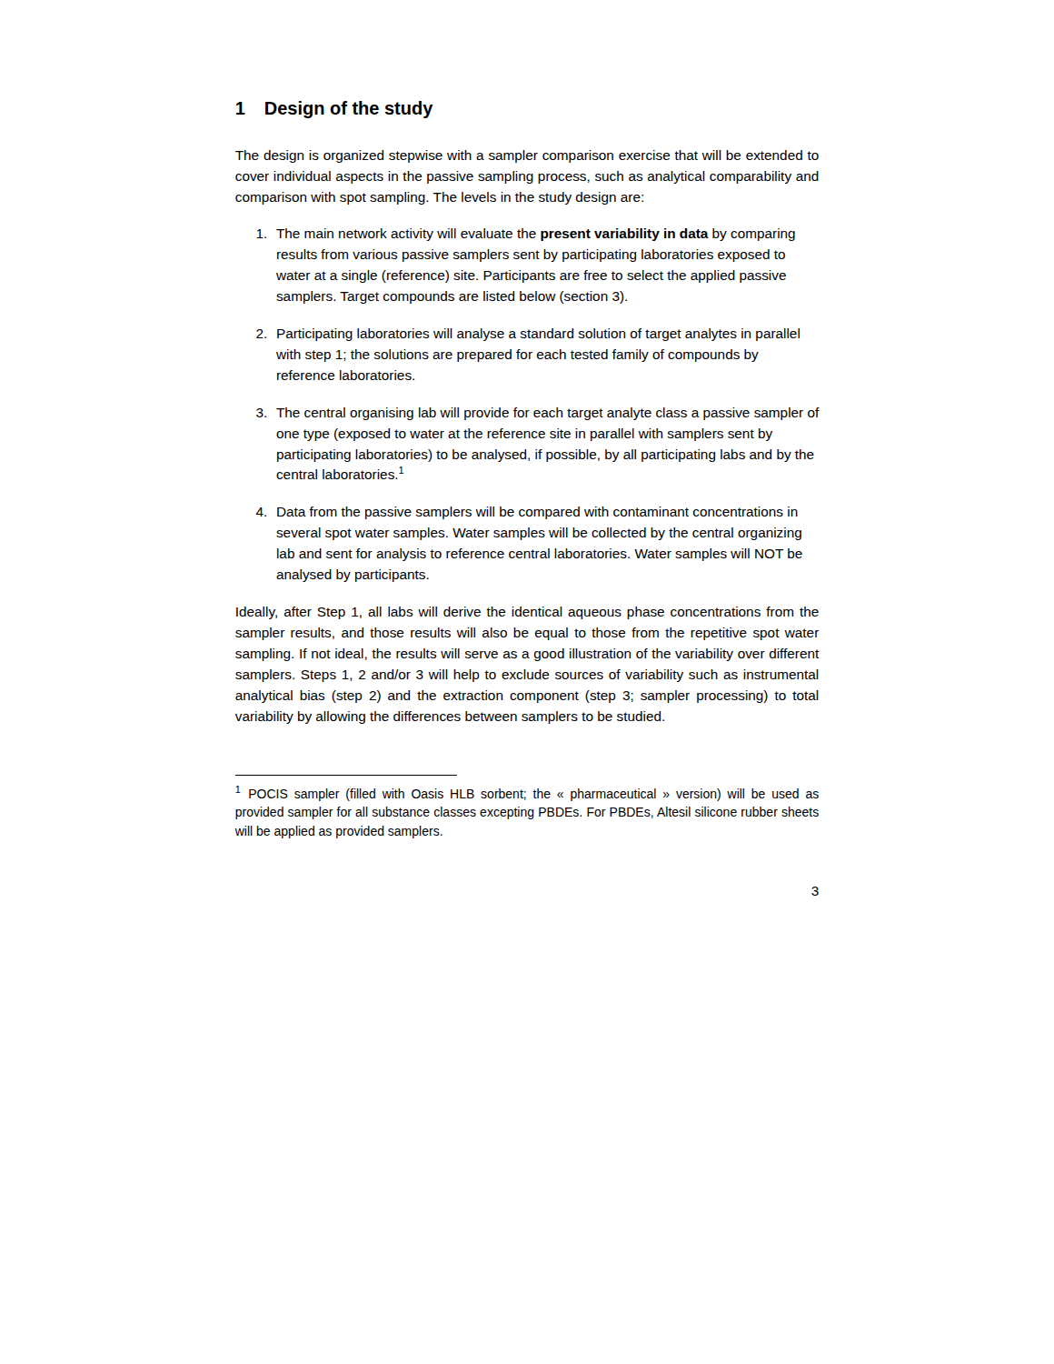1 Design of the study
The design is organized stepwise with a sampler comparison exercise that will be extended to cover individual aspects in the passive sampling process, such as analytical comparability and comparison with spot sampling. The levels in the study design are:
The main network activity will evaluate the present variability in data by comparing results from various passive samplers sent by participating laboratories exposed to water at a single (reference) site. Participants are free to select the applied passive samplers. Target compounds are listed below (section 3).
Participating laboratories will analyse a standard solution of target analytes in parallel with step 1; the solutions are prepared for each tested family of compounds by reference laboratories.
The central organising lab will provide for each target analyte class a passive sampler of one type (exposed to water at the reference site in parallel with samplers sent by participating laboratories) to be analysed, if possible, by all participating labs and by the central laboratories.1
Data from the passive samplers will be compared with contaminant concentrations in several spot water samples. Water samples will be collected by the central organizing lab and sent for analysis to reference central laboratories. Water samples will NOT be analysed by participants.
Ideally, after Step 1, all labs will derive the identical aqueous phase concentrations from the sampler results, and those results will also be equal to those from the repetitive spot water sampling. If not ideal, the results will serve as a good illustration of the variability over different samplers. Steps 1, 2 and/or 3 will help to exclude sources of variability such as instrumental analytical bias (step 2) and the extraction component (step 3; sampler processing) to total variability by allowing the differences between samplers to be studied.
1 POCIS sampler (filled with Oasis HLB sorbent; the « pharmaceutical » version) will be used as provided sampler for all substance classes excepting PBDEs. For PBDEs, Altesil silicone rubber sheets will be applied as provided samplers.
3